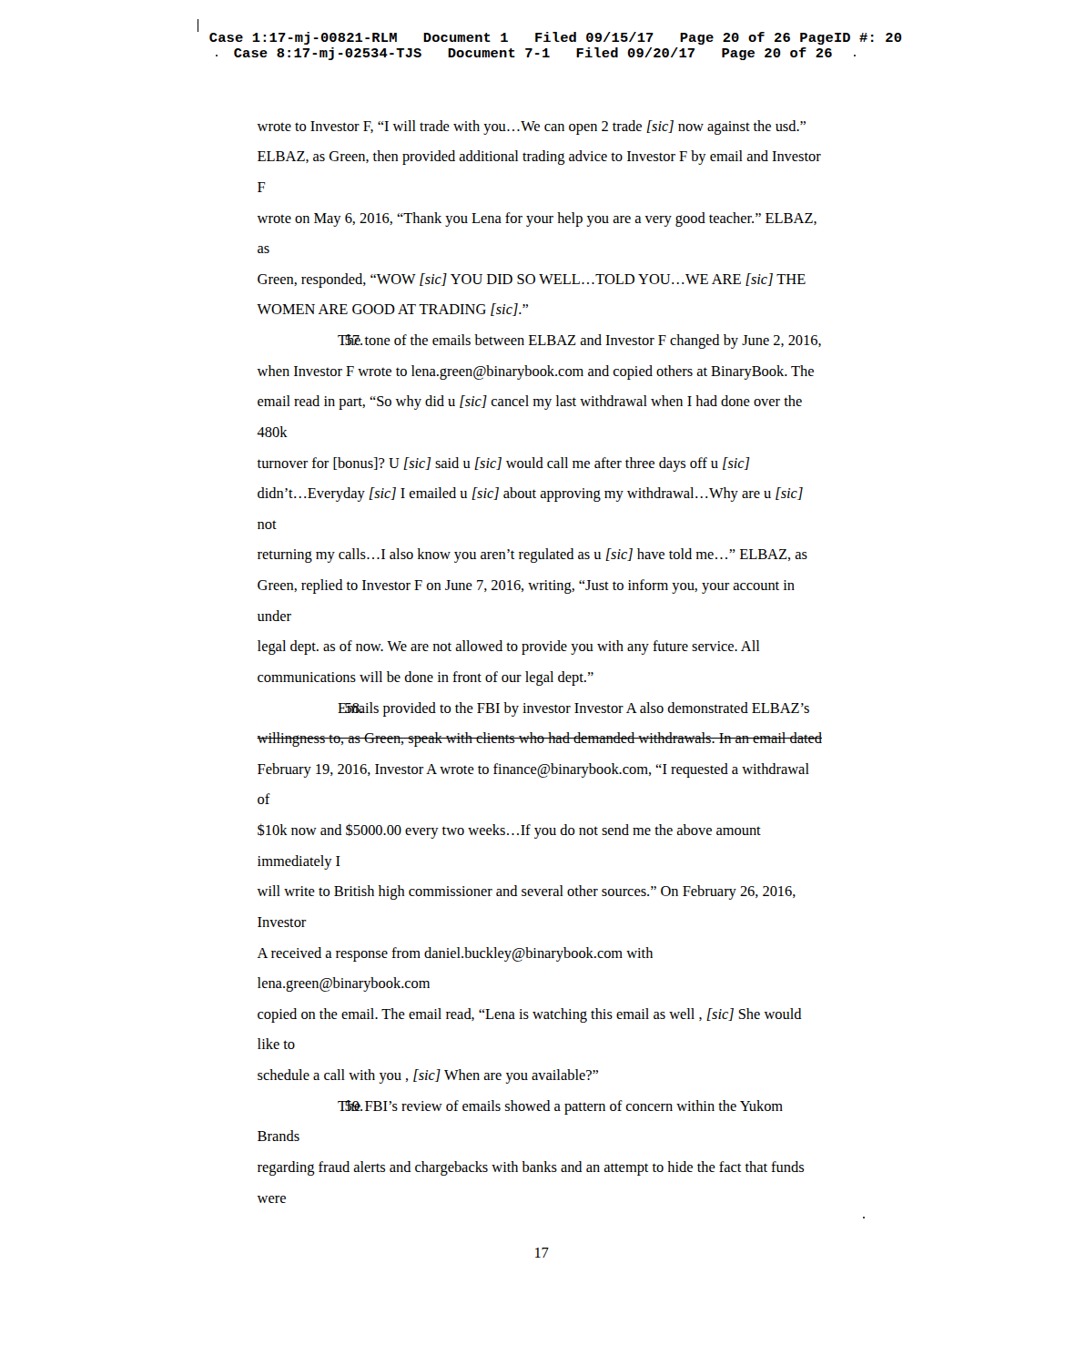Case 1:17-mj-00821-RLM Document 1 Filed 09/15/17 Page 20 of 26 PageID #: 20 Case 8:17-mj-02534-TJS Document 7-1 Filed 09/20/17 Page 20 of 26
wrote to Investor F, “I will trade with you…We can open 2 trade [sic] now against the usd.”
ELBAZ, as Green, then provided additional trading advice to Investor F by email and Investor F
wrote on May 6, 2016, “Thank you Lena for your help you are a very good teacher.” ELBAZ, as
Green, responded, “WOW [sic] YOU DID SO WELL…TOLD YOU…WE ARE [sic] THE
WOMEN ARE GOOD AT TRADING [sic].”
57. The tone of the emails between ELBAZ and Investor F changed by June 2, 2016,
when Investor F wrote to lena.green@binarybook.com and copied others at BinaryBook. The
email read in part, “So why did u [sic] cancel my last withdrawal when I had done over the 480k
turnover for [bonus]? U [sic] said u [sic] would call me after three days off u [sic]
didn’t…Everyday [sic] I emailed u [sic] about approving my withdrawal…Why are u [sic] not
returning my calls…I also know you aren’t regulated as u [sic] have told me…” ELBAZ, as
Green, replied to Investor F on June 7, 2016, writing, “Just to inform you, your account in under
legal dept. as of now. We are not allowed to provide you with any future service. All
communications will be done in front of our legal dept.”
58. Emails provided to the FBI by investor Investor A also demonstrated ELBAZ’s
willingness to, as Green, speak with clients who had demanded withdrawals. In an email dated
February 19, 2016, Investor A wrote to finance@binarybook.com, “I requested a withdrawal of
$10k now and $5000.00 every two weeks…If you do not send me the above amount immediately I
will write to British high commissioner and several other sources.” On February 26, 2016, Investor
A received a response from daniel.buckley@binarybook.com with lena.green@binarybook.com
copied on the email. The email read, “Lena is watching this email as well , [sic] She would like to
schedule a call with you , [sic] When are you available?”
59. The FBI’s review of emails showed a pattern of concern within the Yukom Brands
regarding fraud alerts and chargebacks with banks and an attempt to hide the fact that funds were
17